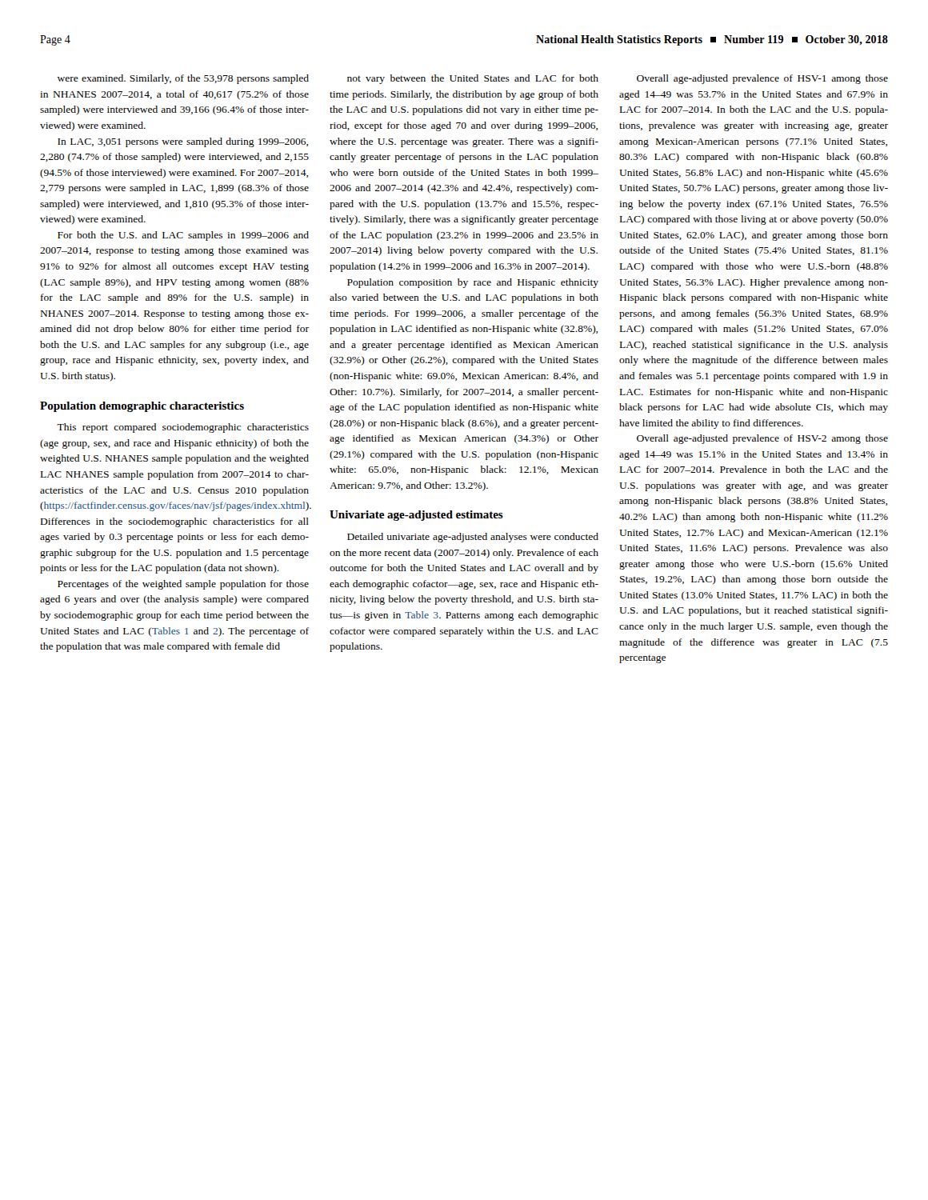Page 4
National Health Statistics Reports Number 119 October 30, 2018
were examined. Similarly, of the 53,978 persons sampled in NHANES 2007–2014, a total of 40,617 (75.2% of those sampled) were interviewed and 39,166 (96.4% of those interviewed) were examined.
In LAC, 3,051 persons were sampled during 1999–2006, 2,280 (74.7% of those sampled) were interviewed, and 2,155 (94.5% of those interviewed) were examined. For 2007–2014, 2,779 persons were sampled in LAC, 1,899 (68.3% of those sampled) were interviewed, and 1,810 (95.3% of those interviewed) were examined.
For both the U.S. and LAC samples in 1999–2006 and 2007–2014, response to testing among those examined was 91% to 92% for almost all outcomes except HAV testing (LAC sample 89%), and HPV testing among women (88% for the LAC sample and 89% for the U.S. sample) in NHANES 2007–2014. Response to testing among those examined did not drop below 80% for either time period for both the U.S. and LAC samples for any subgroup (i.e., age group, race and Hispanic ethnicity, sex, poverty index, and U.S. birth status).
Population demographic characteristics
This report compared sociodemographic characteristics (age group, sex, and race and Hispanic ethnicity) of both the weighted U.S. NHANES sample population and the weighted LAC NHANES sample population from 2007–2014 to characteristics of the LAC and U.S. Census 2010 population (https://factfinder.census.gov/faces/nav/jsf/pages/index.xhtml). Differences in the sociodemographic characteristics for all ages varied by 0.3 percentage points or less for each demographic subgroup for the U.S. population and 1.5 percentage points or less for the LAC population (data not shown).
Percentages of the weighted sample population for those aged 6 years and over (the analysis sample) were compared by sociodemographic group for each time period between the United States and LAC (Tables 1 and 2). The percentage of the population that was male compared with female did
not vary between the United States and LAC for both time periods. Similarly, the distribution by age group of both the LAC and U.S. populations did not vary in either time period, except for those aged 70 and over during 1999–2006, where the U.S. percentage was greater. There was a significantly greater percentage of persons in the LAC population who were born outside of the United States in both 1999–2006 and 2007–2014 (42.3% and 42.4%, respectively) compared with the U.S. population (13.7% and 15.5%, respectively). Similarly, there was a significantly greater percentage of the LAC population (23.2% in 1999–2006 and 23.5% in 2007–2014) living below poverty compared with the U.S. population (14.2% in 1999–2006 and 16.3% in 2007–2014).
Population composition by race and Hispanic ethnicity also varied between the U.S. and LAC populations in both time periods. For 1999–2006, a smaller percentage of the population in LAC identified as non-Hispanic white (32.8%), and a greater percentage identified as Mexican American (32.9%) or Other (26.2%), compared with the United States (non-Hispanic white: 69.0%, Mexican American: 8.4%, and Other: 10.7%). Similarly, for 2007–2014, a smaller percentage of the LAC population identified as non-Hispanic white (28.0%) or non-Hispanic black (8.6%), and a greater percentage identified as Mexican American (34.3%) or Other (29.1%) compared with the U.S. population (non-Hispanic white: 65.0%, non-Hispanic black: 12.1%, Mexican American: 9.7%, and Other: 13.2%).
Univariate age-adjusted estimates
Detailed univariate age-adjusted analyses were conducted on the more recent data (2007–2014) only. Prevalence of each outcome for both the United States and LAC overall and by each demographic cofactor—age, sex, race and Hispanic ethnicity, living below the poverty threshold, and U.S. birth status—is given in Table 3. Patterns among each demographic cofactor were compared separately within the U.S. and LAC populations.
Overall age-adjusted prevalence of HSV-1 among those aged 14–49 was 53.7% in the United States and 67.9% in LAC for 2007–2014. In both the LAC and the U.S. populations, prevalence was greater with increasing age, greater among Mexican-American persons (77.1% United States, 80.3% LAC) compared with non-Hispanic black (60.8% United States, 56.8% LAC) and non-Hispanic white (45.6% United States, 50.7% LAC) persons, greater among those living below the poverty index (67.1% United States, 76.5% LAC) compared with those living at or above poverty (50.0% United States, 62.0% LAC), and greater among those born outside of the United States (75.4% United States, 81.1% LAC) compared with those who were U.S.-born (48.8% United States, 56.3% LAC). Higher prevalence among non-Hispanic black persons compared with non-Hispanic white persons, and among females (56.3% United States, 68.9% LAC) compared with males (51.2% United States, 67.0% LAC), reached statistical significance in the U.S. analysis only where the magnitude of the difference between males and females was 5.1 percentage points compared with 1.9 in LAC. Estimates for non-Hispanic white and non-Hispanic black persons for LAC had wide absolute CIs, which may have limited the ability to find differences.
Overall age-adjusted prevalence of HSV-2 among those aged 14–49 was 15.1% in the United States and 13.4% in LAC for 2007–2014. Prevalence in both the LAC and the U.S. populations was greater with age, and was greater among non-Hispanic black persons (38.8% United States, 40.2% LAC) than among both non-Hispanic white (11.2% United States, 12.7% LAC) and Mexican-American (12.1% United States, 11.6% LAC) persons. Prevalence was also greater among those who were U.S.-born (15.6% United States, 19.2%, LAC) than among those born outside the United States (13.0% United States, 11.7% LAC) in both the U.S. and LAC populations, but it reached statistical significance only in the much larger U.S. sample, even though the magnitude of the difference was greater in LAC (7.5 percentage